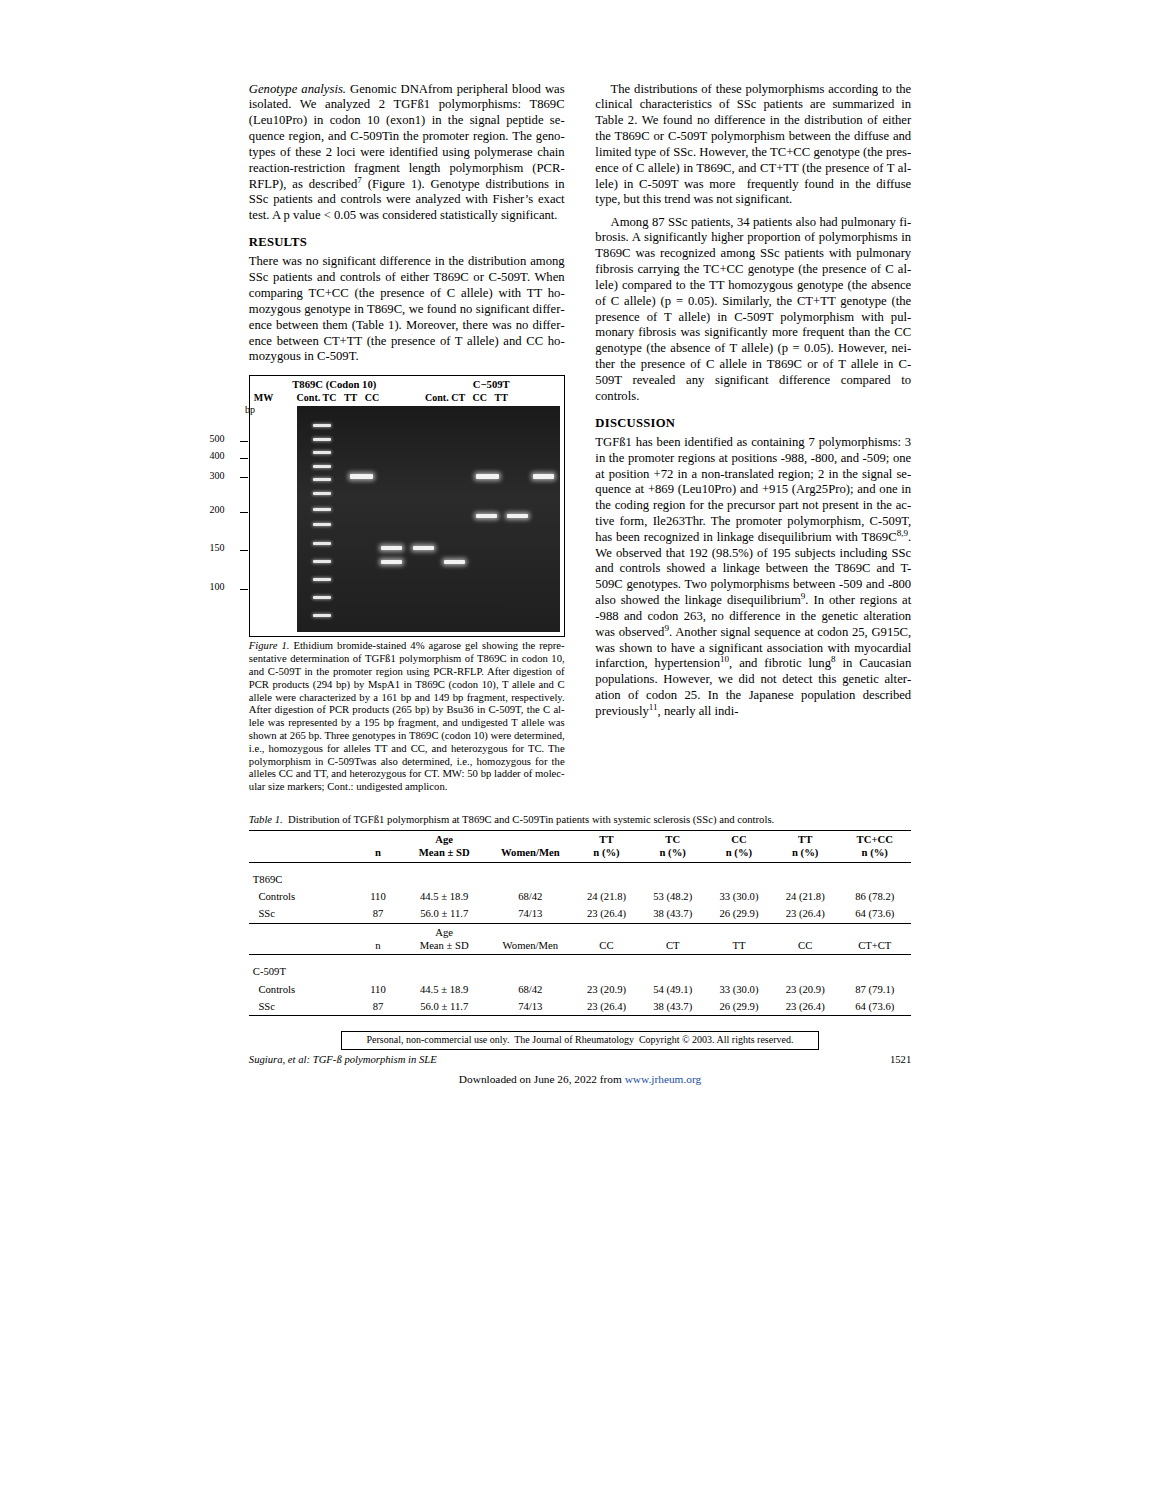Genotype analysis. Genomic DNAfrom peripheral blood was isolated. We analyzed 2 TGFß1 polymorphisms: T869C (Leu10Pro) in codon 10 (exon1) in the signal peptide sequence region, and C-509Tin the promoter region. The genotypes of these 2 loci were identified using polymerase chain reaction-restriction fragment length polymorphism (PCR-RFLP), as described7 (Figure 1). Genotype distributions in SSc patients and controls were analyzed with Fisher’s exact test. A p value < 0.05 was considered statistically significant.
RESULTS
There was no significant difference in the distribution among SSc patients and controls of either T869C or C-509T. When comparing TC+CC (the presence of C allele) with TT homozygous genotype in T869C, we found no significant difference between them (Table 1). Moreover, there was no difference between CT+TT (the presence of T allele) and CC homozygous in C-509T.
T869C (Codon 10)
C−509T
MW Cont. TC TT CC Cont. CT CC TT
bp
500
400
300
200
150
100
Figure 1. Ethidium bromide-stained 4% agarose gel showing the representative determination of TGFß1 polymorphism of T869C in codon 10, and C-509T in the promoter region using PCR-RFLP. After digestion of PCR products (294 bp) by MspA1 in T869C (codon 10), T allele and C allele were characterized by a 161 bp and 149 bp fragment, respectively. After digestion of PCR products (265 bp) by Bsu36 in C-509T, the C allele was represented by a 195 bp fragment, and undigested T allele was shown at 265 bp. Three genotypes in T869C (codon 10) were determined, i.e., homozygous for alleles TT and CC, and heterozygous for TC. The polymorphism in C-509Twas also determined, i.e., homozygous for the alleles CC and TT, and heterozygous for CT. MW: 50 bp ladder of molecular size markers; Cont.: undigested amplicon.
The distributions of these polymorphisms according to the clinical characteristics of SSc patients are summarized in Table 2. We found no difference in the distribution of either the T869C or C-509T polymorphism between the diffuse and limited type of SSc. However, the TC+CC genotype (the presence of C allele) in T869C, and CT+TT (the presence of T allele) in C-509T was more frequently found in the diffuse type, but this trend was not significant.
Among 87 SSc patients, 34 patients also had pulmonary fibrosis. A significantly higher proportion of polymorphisms in T869C was recognized among SSc patients with pulmonary fibrosis carrying the TC+CC genotype (the presence of C allele) compared to the TT homozygous genotype (the absence of C allele) (p = 0.05). Similarly, the CT+TT genotype (the presence of T allele) in C-509T polymorphism with pulmonary fibrosis was significantly more frequent than the CC genotype (the absence of T allele) (p = 0.05). However, neither the presence of C allele in T869C or of T allele in C-509T revealed any significant difference compared to controls.
DISCUSSION
TGFß1 has been identified as containing 7 polymorphisms: 3 in the promoter regions at positions -988, -800, and -509; one at position +72 in a non-translated region; 2 in the signal sequence at +869 (Leu10Pro) and +915 (Arg25Pro); and one in the coding region for the precursor part not present in the active form, Ile263Thr. The promoter polymorphism, C-509T, has been recognized in linkage disequilibrium with T869C8,9. We observed that 192 (98.5%) of 195 subjects including SSc and controls showed a linkage between the T869C and T-509C genotypes. Two polymorphisms between -509 and -800 also showed the linkage disequilibrium9. In other regions at -988 and codon 263, no difference in the genetic alteration was observed9. Another signal sequence at codon 25, G915C, was shown to have a significant association with myocardial infarction, hypertension10, and fibrotic lung8 in Caucasian populations. However, we did not detect this genetic alteration of codon 25. In the Japanese population described previously11, nearly all indi-
Table 1. Distribution of TGFß1 polymorphism at T869C and C-509Tin patients with systemic sclerosis (SSc) and controls.
| | n | Age Mean ± SD | Women/Men | TT n (%) | TC n (%) | CC n (%) | TT n (%) | TC+CC n (%) |
| --- | --- | --- | --- | --- | --- | --- | --- | --- |
| T869C | |
| Controls | 110 | 44.5 ± 18.9 | 68/42 | 24 (21.8) | 53 (48.2) | 33 (30.0) | 24 (21.8) | 86 (78.2) |
| SSc | 87 | 56.0 ± 11.7 | 74/13 | 23 (26.4) | 38 (43.7) | 26 (29.9) | 23 (26.4) | 64 (73.6) |
| | n | Age Mean ± SD | Women/Men | CC | CT | TT | CC | CT+CT |
| C-509T | |
| Controls | 110 | 44.5 ± 18.9 | 68/42 | 23 (20.9) | 54 (49.1) | 33 (30.0) | 23 (20.9) | 87 (79.1) |
| SSc | 87 | 56.0 ± 11.7 | 74/13 | 23 (26.4) | 38 (43.7) | 26 (29.9) | 23 (26.4) | 64 (73.6) |
Personal, non-commercial use only. The Journal of Rheumatology Copyright © 2003. All rights reserved.
Sugiura, et al: TGF-ß polymorphism in SLE
1521
Downloaded on June 26, 2022 from www.jrheum.org